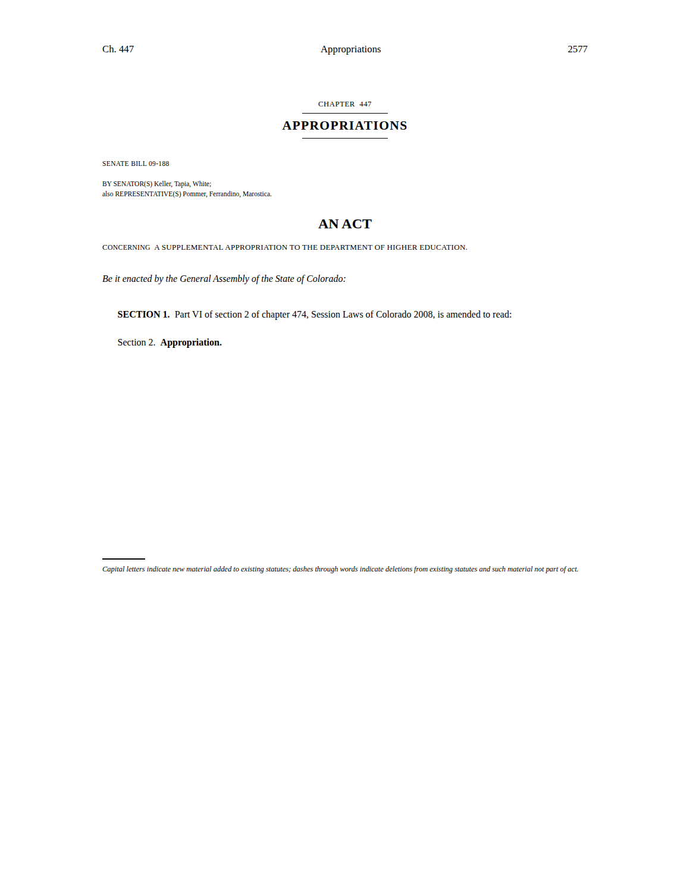Ch. 447 Appropriations 2577
CHAPTER 447
APPROPRIATIONS
SENATE BILL 09-188
BY SENATOR(S) Keller, Tapia, White;
also REPRESENTATIVE(S) Pommer, Ferrandino, Marostica.
AN ACT
CONCERNING A SUPPLEMENTAL APPROPRIATION TO THE DEPARTMENT OF HIGHER EDUCATION.
Be it enacted by the General Assembly of the State of Colorado:
SECTION 1. Part VI of section 2 of chapter 474, Session Laws of Colorado 2008, is amended to read:
Section 2. Appropriation.
Capital letters indicate new material added to existing statutes; dashes through words indicate deletions from existing statutes and such material not part of act.